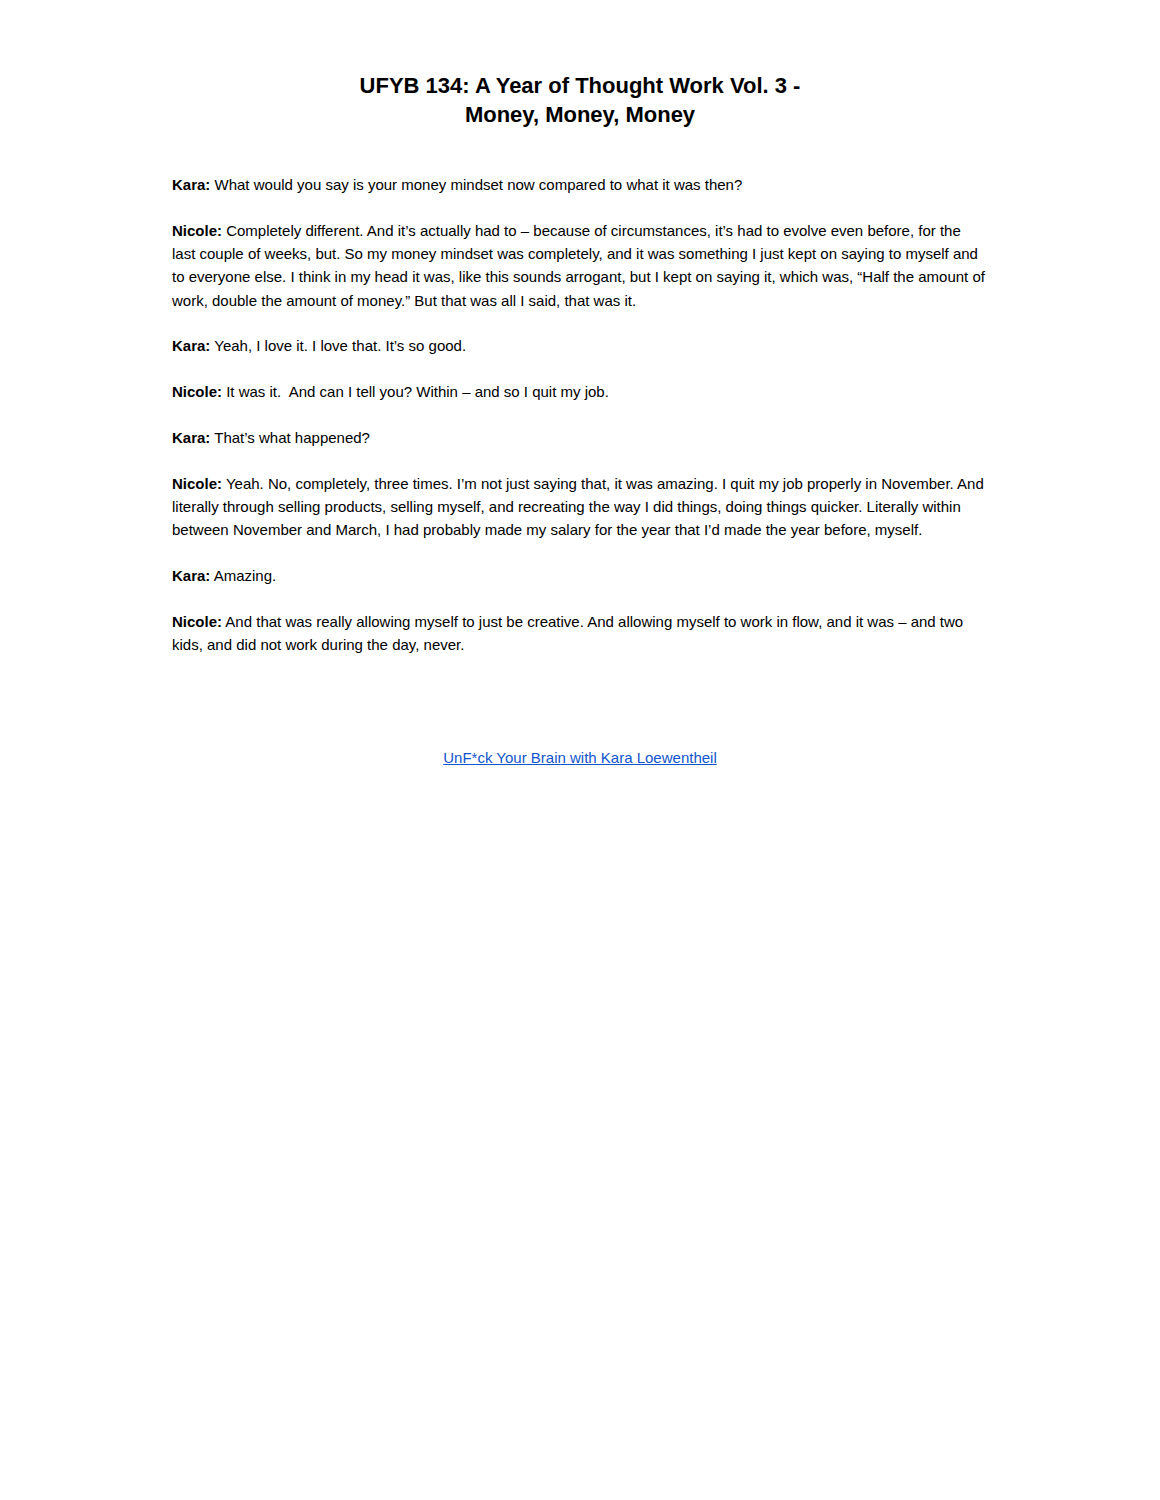UFYB 134: A Year of Thought Work Vol. 3 -
Money, Money, Money
Kara: What would you say is your money mindset now compared to what it was then?
Nicole: Completely different. And it’s actually had to – because of circumstances, it’s had to evolve even before, for the last couple of weeks, but. So my money mindset was completely, and it was something I just kept on saying to myself and to everyone else. I think in my head it was, like this sounds arrogant, but I kept on saying it, which was, “Half the amount of work, double the amount of money.” But that was all I said, that was it.
Kara: Yeah, I love it. I love that. It’s so good.
Nicole: It was it. And can I tell you? Within – and so I quit my job.
Kara: That’s what happened?
Nicole: Yeah. No, completely, three times. I’m not just saying that, it was amazing. I quit my job properly in November. And literally through selling products, selling myself, and recreating the way I did things, doing things quicker. Literally within between November and March, I had probably made my salary for the year that I’d made the year before, myself.
Kara: Amazing.
Nicole: And that was really allowing myself to just be creative. And allowing myself to work in flow, and it was – and two kids, and did not work during the day, never.
UnF*ck Your Brain with Kara Loewentheil